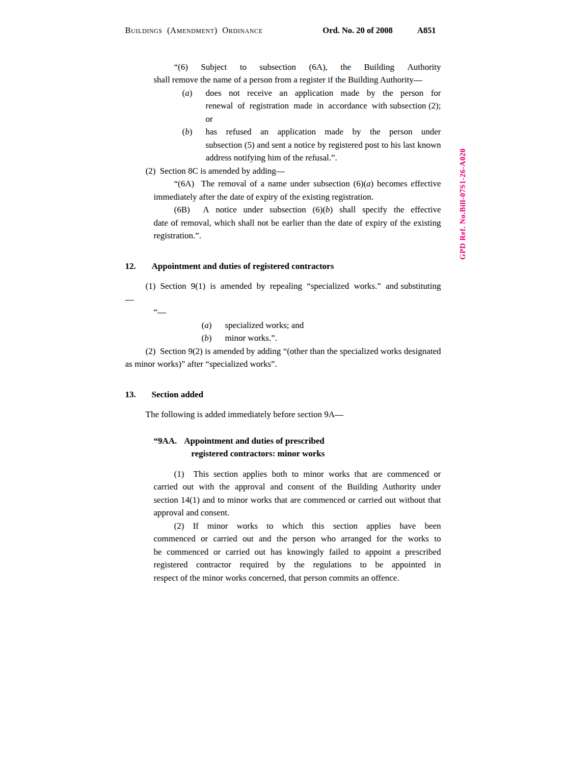GPD Ref. No. Bill-07 S1-26-A020
Buildings (Amendment) Ordinance
Ord. No. 20 of 2008
A851
“(6) Subject to subsection (6A), the Building Authority shall remove the name of a person from a register if the Building Authority—
(a)
does not receive an application made by the person for renewal of registration made in accordance with subsection (2); or
(b)
has refused an application made by the person under subsection (5) and sent a notice by registered post to his last known address notifying him of the refusal.”.
(2) Section 8C is amended by adding—
“(6A) The removal of a name under subsection (6)(a) becomes effective immediately after the date of expiry of the existing registration.
(6B) A notice under subsection (6)(b) shall specify the effective date of removal, which shall not be earlier than the date of expiry of the existing registration.”.
12. Appointment and duties of registered contractors
(1) Section 9(1) is amended by repealing “specialized works.” and substituting—
“—
(a)
specialized works; and
(b)
minor works.”.
(2) Section 9(2) is amended by adding “(other than the specialized works designated as minor works)” after “specialized works”.
13. Section added
The following is added immediately before section 9A—
“9AA. Appointment and duties of prescribedregistered contractors: minor works
(1) This section applies both to minor works that are commenced or carried out with the approval and consent of the Building Authority under section 14(1) and to minor works that are commenced or carried out without that approval and consent.
(2) If minor works to which this section applies have been commenced or carried out and the person who arranged for the works to be commenced or carried out has knowingly failed to appoint a prescribed registered contractor required by the regulations to be appointed in respect of the minor works concerned, that person commits an offence.